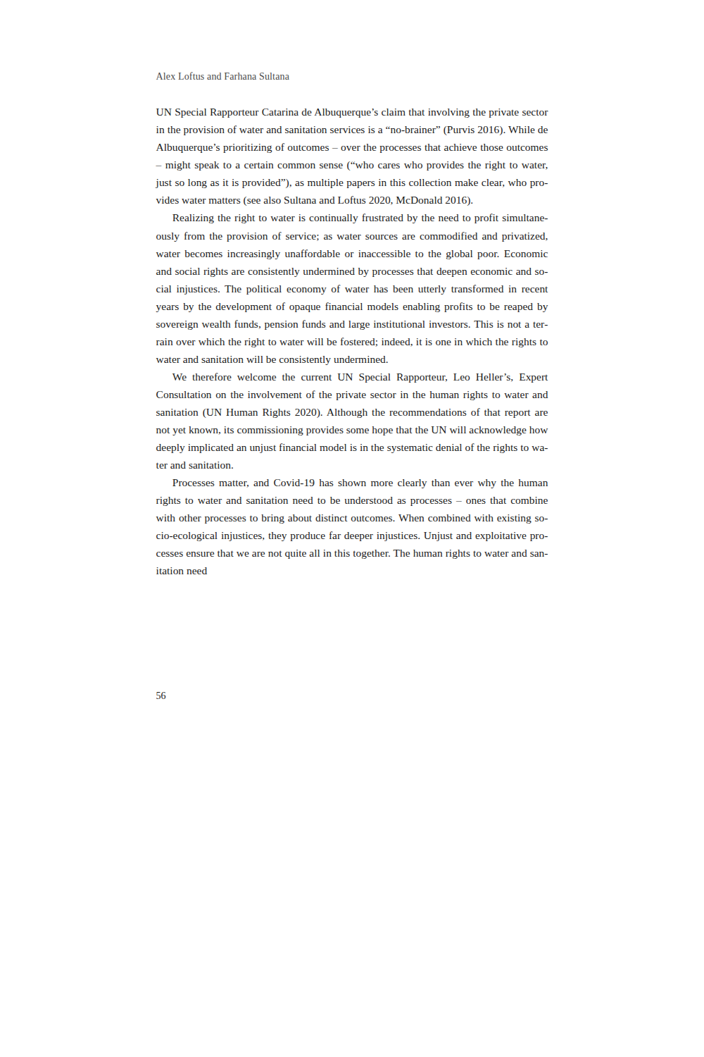Alex Loftus and Farhana Sultana
UN Special Rapporteur Catarina de Albuquerque’s claim that involving the private sector in the provision of water and sanitation services is a “no-brainer” (Purvis 2016). While de Albuquerque’s prioritizing of outcomes – over the processes that achieve those outcomes – might speak to a certain common sense (“who cares who provides the right to water, just so long as it is provided”), as multiple papers in this collection make clear, who provides water matters (see also Sultana and Loftus 2020, McDonald 2016).
Realizing the right to water is continually frustrated by the need to profit simultaneously from the provision of service; as water sources are commodified and privatized, water becomes increasingly unaffordable or inaccessible to the global poor. Economic and social rights are consistently undermined by processes that deepen economic and social injustices. The political economy of water has been utterly transformed in recent years by the development of opaque financial models enabling profits to be reaped by sovereign wealth funds, pension funds and large institutional investors. This is not a terrain over which the right to water will be fostered; indeed, it is one in which the rights to water and sanitation will be consistently undermined.
We therefore welcome the current UN Special Rapporteur, Leo Heller’s, Expert Consultation on the involvement of the private sector in the human rights to water and sanitation (UN Human Rights 2020). Although the recommendations of that report are not yet known, its commissioning provides some hope that the UN will acknowledge how deeply implicated an unjust financial model is in the systematic denial of the rights to water and sanitation.
Processes matter, and Covid-19 has shown more clearly than ever why the human rights to water and sanitation need to be understood as processes – ones that combine with other processes to bring about distinct outcomes. When combined with existing socio-ecological injustices, they produce far deeper injustices. Unjust and exploitative processes ensure that we are not quite all in this together. The human rights to water and sanitation need
56